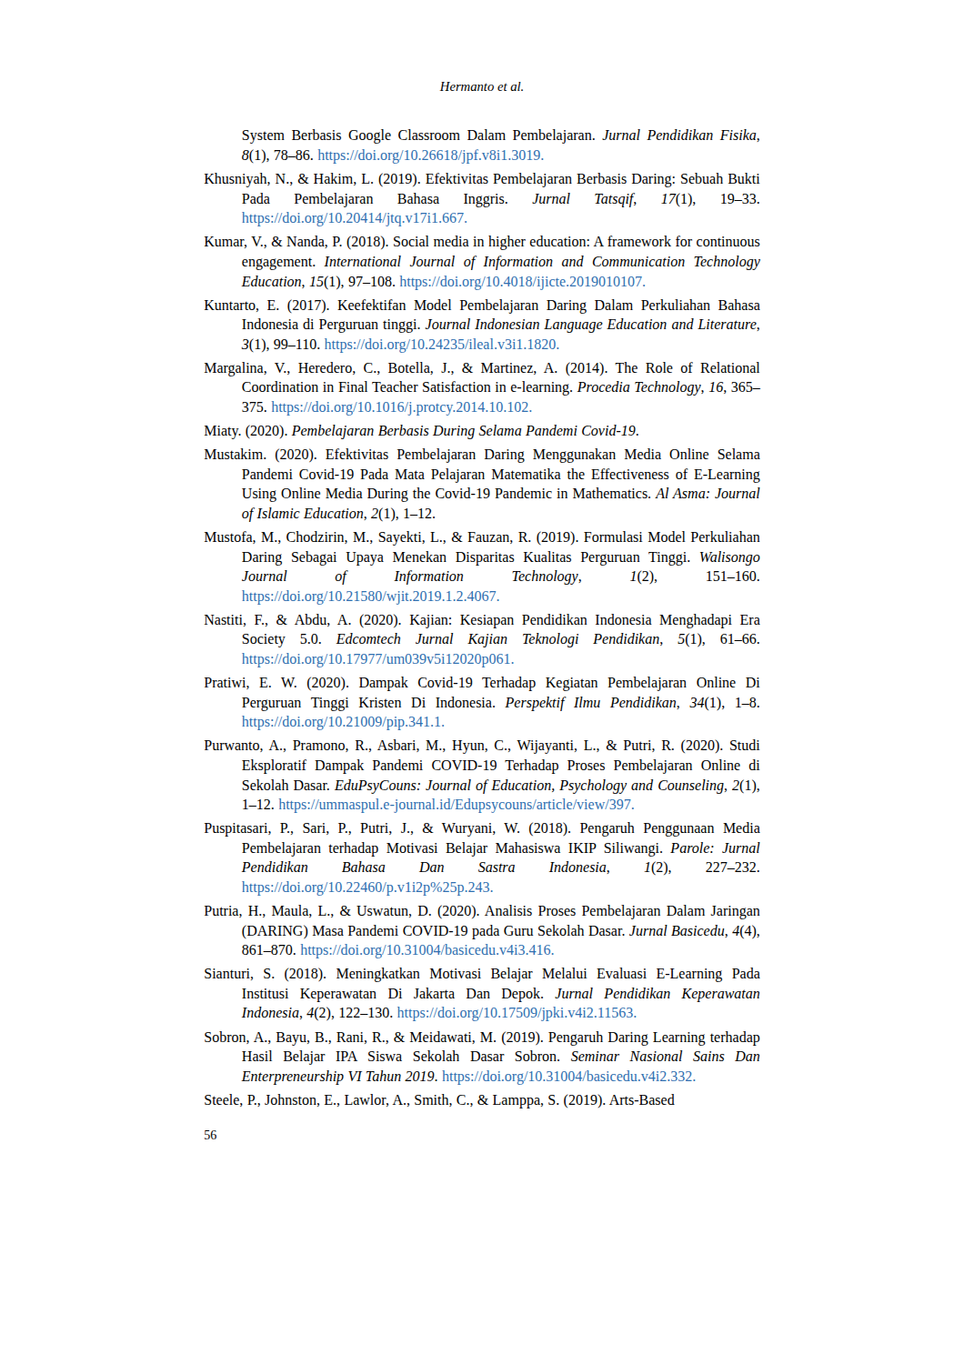Hermanto et al.
System Berbasis Google Classroom Dalam Pembelajaran. Jurnal Pendidikan Fisika, 8(1), 78–86. https://doi.org/10.26618/jpf.v8i1.3019.
Khusniyah, N., & Hakim, L. (2019). Efektivitas Pembelajaran Berbasis Daring: Sebuah Bukti Pada Pembelajaran Bahasa Inggris. Jurnal Tatsqif, 17(1), 19–33. https://doi.org/10.20414/jtq.v17i1.667.
Kumar, V., & Nanda, P. (2018). Social media in higher education: A framework for continuous engagement. International Journal of Information and Communication Technology Education, 15(1), 97–108. https://doi.org/10.4018/ijicte.2019010107.
Kuntarto, E. (2017). Keefektifan Model Pembelajaran Daring Dalam Perkuliahan Bahasa Indonesia di Perguruan tinggi. Journal Indonesian Language Education and Literature, 3(1), 99–110. https://doi.org/10.24235/ileal.v3i1.1820.
Margalina, V., Heredero, C., Botella, J., & Martinez, A. (2014). The Role of Relational Coordination in Final Teacher Satisfaction in e-learning. Procedia Technology, 16, 365–375. https://doi.org/10.1016/j.protcy.2014.10.102.
Miaty. (2020). Pembelajaran Berbasis During Selama Pandemi Covid-19.
Mustakim. (2020). Efektivitas Pembelajaran Daring Menggunakan Media Online Selama Pandemi Covid-19 Pada Mata Pelajaran Matematika the Effectiveness of E-Learning Using Online Media During the Covid-19 Pandemic in Mathematics. Al Asma: Journal of Islamic Education, 2(1), 1–12.
Mustofa, M., Chodzirin, M., Sayekti, L., & Fauzan, R. (2019). Formulasi Model Perkuliahan Daring Sebagai Upaya Menekan Disparitas Kualitas Perguruan Tinggi. Walisongo Journal of Information Technology, 1(2), 151–160. https://doi.org/10.21580/wjit.2019.1.2.4067.
Nastiti, F., & Abdu, A. (2020). Kajian: Kesiapan Pendidikan Indonesia Menghadapi Era Society 5.0. Edcomtech Jurnal Kajian Teknologi Pendidikan, 5(1), 61–66. https://doi.org/10.17977/um039v5i12020p061.
Pratiwi, E. W. (2020). Dampak Covid-19 Terhadap Kegiatan Pembelajaran Online Di Perguruan Tinggi Kristen Di Indonesia. Perspektif Ilmu Pendidikan, 34(1), 1–8. https://doi.org/10.21009/pip.341.1.
Purwanto, A., Pramono, R., Asbari, M., Hyun, C., Wijayanti, L., & Putri, R. (2020). Studi Eksploratif Dampak Pandemi COVID-19 Terhadap Proses Pembelajaran Online di Sekolah Dasar. EduPsyCouns: Journal of Education, Psychology and Counseling, 2(1), 1–12. https://ummaspul.e-journal.id/Edupsycouns/article/view/397.
Puspitasari, P., Sari, P., Putri, J., & Wuryani, W. (2018). Pengaruh Penggunaan Media Pembelajaran terhadap Motivasi Belajar Mahasiswa IKIP Siliwangi. Parole: Jurnal Pendidikan Bahasa Dan Sastra Indonesia, 1(2), 227–232. https://doi.org/10.22460/p.v1i2p%25p.243.
Putria, H., Maula, L., & Uswatun, D. (2020). Analisis Proses Pembelajaran Dalam Jaringan (DARING) Masa Pandemi COVID-19 pada Guru Sekolah Dasar. Jurnal Basicedu, 4(4), 861–870. https://doi.org/10.31004/basicedu.v4i3.416.
Sianturi, S. (2018). Meningkatkan Motivasi Belajar Melalui Evaluasi E-Learning Pada Institusi Keperawatan Di Jakarta Dan Depok. Jurnal Pendidikan Keperawatan Indonesia, 4(2), 122–130. https://doi.org/10.17509/jpki.v4i2.11563.
Sobron, A., Bayu, B., Rani, R., & Meidawati, M. (2019). Pengaruh Daring Learning terhadap Hasil Belajar IPA Siswa Sekolah Dasar Sobron. Seminar Nasional Sains Dan Enterpreneurship VI Tahun 2019. https://doi.org/10.31004/basicedu.v4i2.332.
Steele, P., Johnston, E., Lawlor, A., Smith, C., & Lamppa, S. (2019). Arts-Based
56